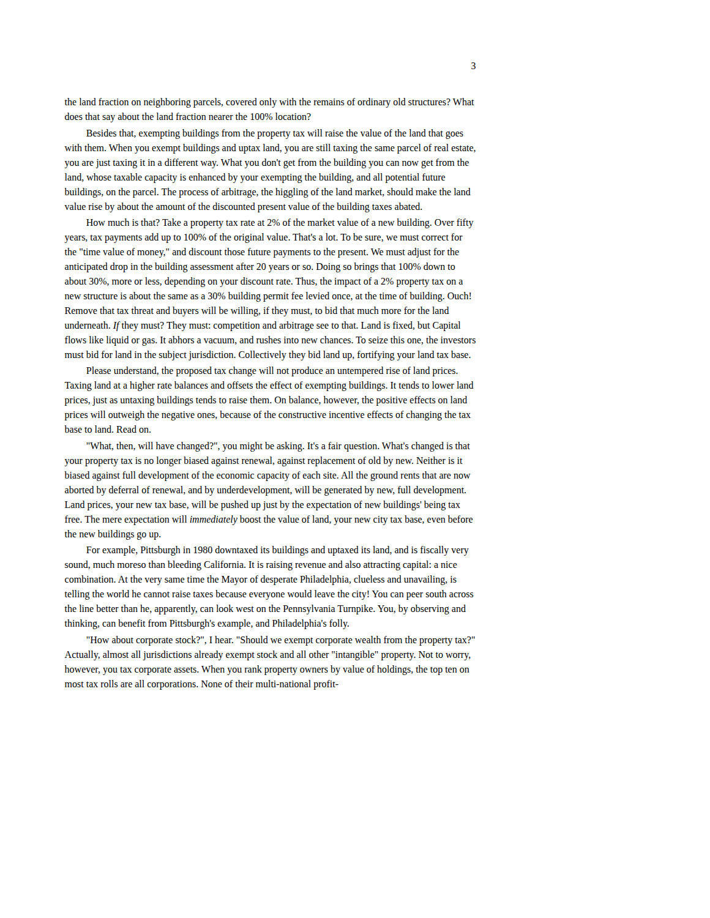3
the land fraction on neighboring parcels, covered only with the remains of ordinary old structures? What does that say about the land fraction nearer the 100% location?
Besides that, exempting buildings from the property tax will raise the value of the land that goes with them. When you exempt buildings and uptax land, you are still taxing the same parcel of real estate, you are just taxing it in a different way. What you don't get from the building you can now get from the land, whose taxable capacity is enhanced by your exempting the building, and all potential future buildings, on the parcel. The process of arbitrage, the higgling of the land market, should make the land value rise by about the amount of the discounted present value of the building taxes abated.
How much is that? Take a property tax rate at 2% of the market value of a new building. Over fifty years, tax payments add up to 100% of the original value. That's a lot. To be sure, we must correct for the "time value of money," and discount those future payments to the present. We must adjust for the anticipated drop in the building assessment after 20 years or so. Doing so brings that 100% down to about 30%, more or less, depending on your discount rate. Thus, the impact of a 2% property tax on a new structure is about the same as a 30% building permit fee levied once, at the time of building. Ouch! Remove that tax threat and buyers will be willing, if they must, to bid that much more for the land underneath. If they must? They must: competition and arbitrage see to that. Land is fixed, but Capital flows like liquid or gas. It abhors a vacuum, and rushes into new chances. To seize this one, the investors must bid for land in the subject jurisdiction. Collectively they bid land up, fortifying your land tax base.
Please understand, the proposed tax change will not produce an untempered rise of land prices. Taxing land at a higher rate balances and offsets the effect of exempting buildings. It tends to lower land prices, just as untaxing buildings tends to raise them. On balance, however, the positive effects on land prices will outweigh the negative ones, because of the constructive incentive effects of changing the tax base to land. Read on.
"What, then, will have changed?", you might be asking. It's a fair question. What's changed is that your property tax is no longer biased against renewal, against replacement of old by new. Neither is it biased against full development of the economic capacity of each site. All the ground rents that are now aborted by deferral of renewal, and by underdevelopment, will be generated by new, full development. Land prices, your new tax base, will be pushed up just by the expectation of new buildings' being tax free. The mere expectation will immediately boost the value of land, your new city tax base, even before the new buildings go up.
For example, Pittsburgh in 1980 downtaxed its buildings and uptaxed its land, and is fiscally very sound, much moreso than bleeding California. It is raising revenue and also attracting capital: a nice combination. At the very same time the Mayor of desperate Philadelphia, clueless and unavailing, is telling the world he cannot raise taxes because everyone would leave the city! You can peer south across the line better than he, apparently, can look west on the Pennsylvania Turnpike. You, by observing and thinking, can benefit from Pittsburgh's example, and Philadelphia's folly.
"How about corporate stock?", I hear. "Should we exempt corporate wealth from the property tax?" Actually, almost all jurisdictions already exempt stock and all other "intangible" property. Not to worry, however, you tax corporate assets. When you rank property owners by value of holdings, the top ten on most tax rolls are all corporations. None of their multi-national profit-